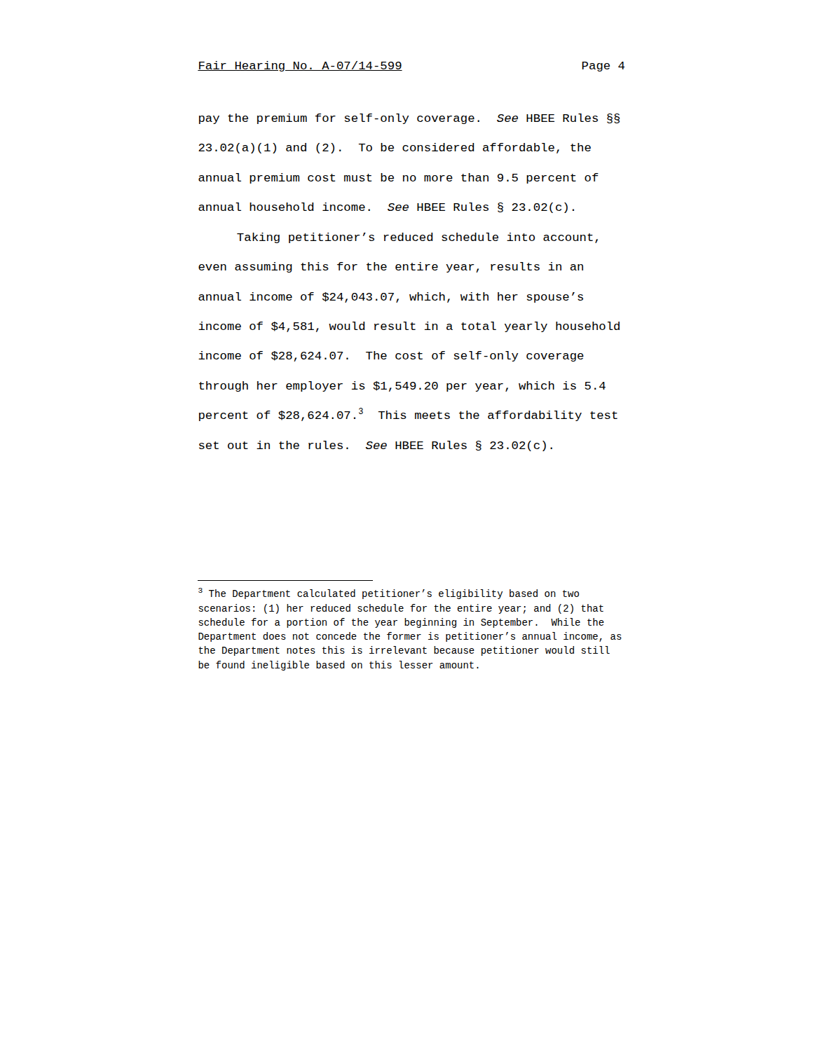Fair Hearing No. A-07/14-599 Page 4
pay the premium for self-only coverage. See HBEE Rules §§ 23.02(a)(1) and (2). To be considered affordable, the annual premium cost must be no more than 9.5 percent of annual household income. See HBEE Rules § 23.02(c).
Taking petitioner’s reduced schedule into account, even assuming this for the entire year, results in an annual income of $24,043.07, which, with her spouse’s income of $4,581, would result in a total yearly household income of $28,624.07. The cost of self-only coverage through her employer is $1,549.20 per year, which is 5.4 percent of $28,624.07.3 This meets the affordability test set out in the rules. See HBEE Rules § 23.02(c).
3 The Department calculated petitioner’s eligibility based on two scenarios: (1) her reduced schedule for the entire year; and (2) that schedule for a portion of the year beginning in September. While the Department does not concede the former is petitioner’s annual income, as the Department notes this is irrelevant because petitioner would still be found ineligible based on this lesser amount.